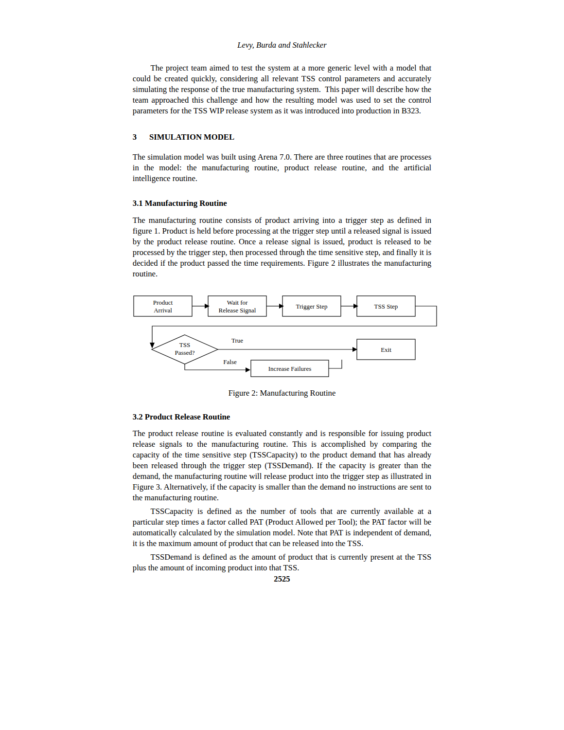Levy, Burda and Stahlecker
The project team aimed to test the system at a more generic level with a model that could be created quickly, considering all relevant TSS control parameters and accurately simulating the response of the true manufacturing system. This paper will describe how the team approached this challenge and how the resulting model was used to set the control parameters for the TSS WIP release system as it was introduced into production in B323.
3 SIMULATION MODEL
The simulation model was built using Arena 7.0. There are three routines that are processes in the model: the manufacturing routine, product release routine, and the artificial intelligence routine.
3.1 Manufacturing Routine
The manufacturing routine consists of product arriving into a trigger step as defined in figure 1. Product is held before processing at the trigger step until a released signal is issued by the product release routine. Once a release signal is issued, product is released to be processed by the trigger step, then processed through the time sensitive step, and finally it is decided if the product passed the time requirements. Figure 2 illustrates the manufacturing routine.
Product Arrival Wait for Release Signal Trigger Step TSS Step TSS Passed? True Exit False Increase Failures
Figure 2: Manufacturing Routine
3.2 Product Release Routine
The product release routine is evaluated constantly and is responsible for issuing product release signals to the manufacturing routine. This is accomplished by comparing the capacity of the time sensitive step (TSSCapacity) to the product demand that has already been released through the trigger step (TSSDemand). If the capacity is greater than the demand, the manufacturing routine will release product into the trigger step as illustrated in Figure 3. Alternatively, if the capacity is smaller than the demand no instructions are sent to the manufacturing routine.
TSSCapacity is defined as the number of tools that are currently available at a particular step times a factor called PAT (Product Allowed per Tool); the PAT factor will be automatically calculated by the simulation model. Note that PAT is independent of demand, it is the maximum amount of product that can be released into the TSS.
TSSDemand is defined as the amount of product that is currently present at the TSS plus the amount of incoming product into that TSS.
2525